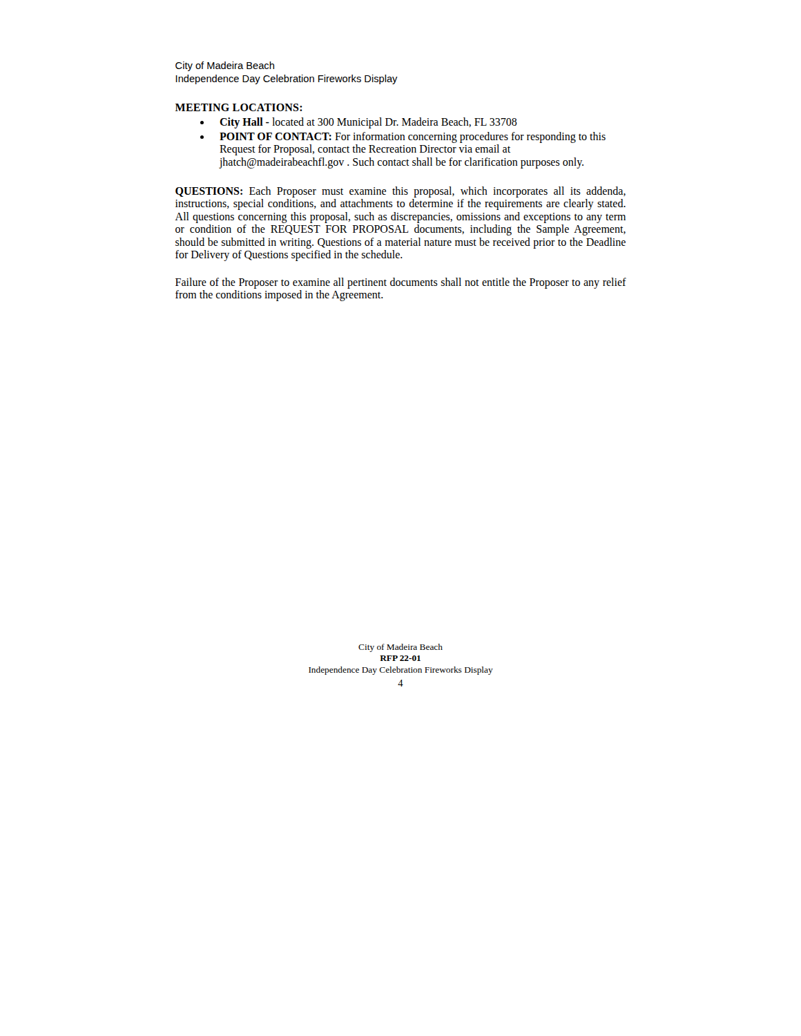City of Madeira Beach
Independence Day Celebration Fireworks Display
MEETING LOCATIONS:
City Hall - located at 300 Municipal Dr. Madeira Beach, FL 33708
POINT OF CONTACT: For information concerning procedures for responding to this Request for Proposal, contact the Recreation Director via email at jhatch@madeirabeachfl.gov . Such contact shall be for clarification purposes only.
QUESTIONS: Each Proposer must examine this proposal, which incorporates all its addenda, instructions, special conditions, and attachments to determine if the requirements are clearly stated. All questions concerning this proposal, such as discrepancies, omissions and exceptions to any term or condition of the REQUEST FOR PROPOSAL documents, including the Sample Agreement, should be submitted in writing. Questions of a material nature must be received prior to the Deadline for Delivery of Questions specified in the schedule.
Failure of the Proposer to examine all pertinent documents shall not entitle the Proposer to any relief from the conditions imposed in the Agreement.
City of Madeira Beach
RFP 22-01
Independence Day Celebration Fireworks Display
4